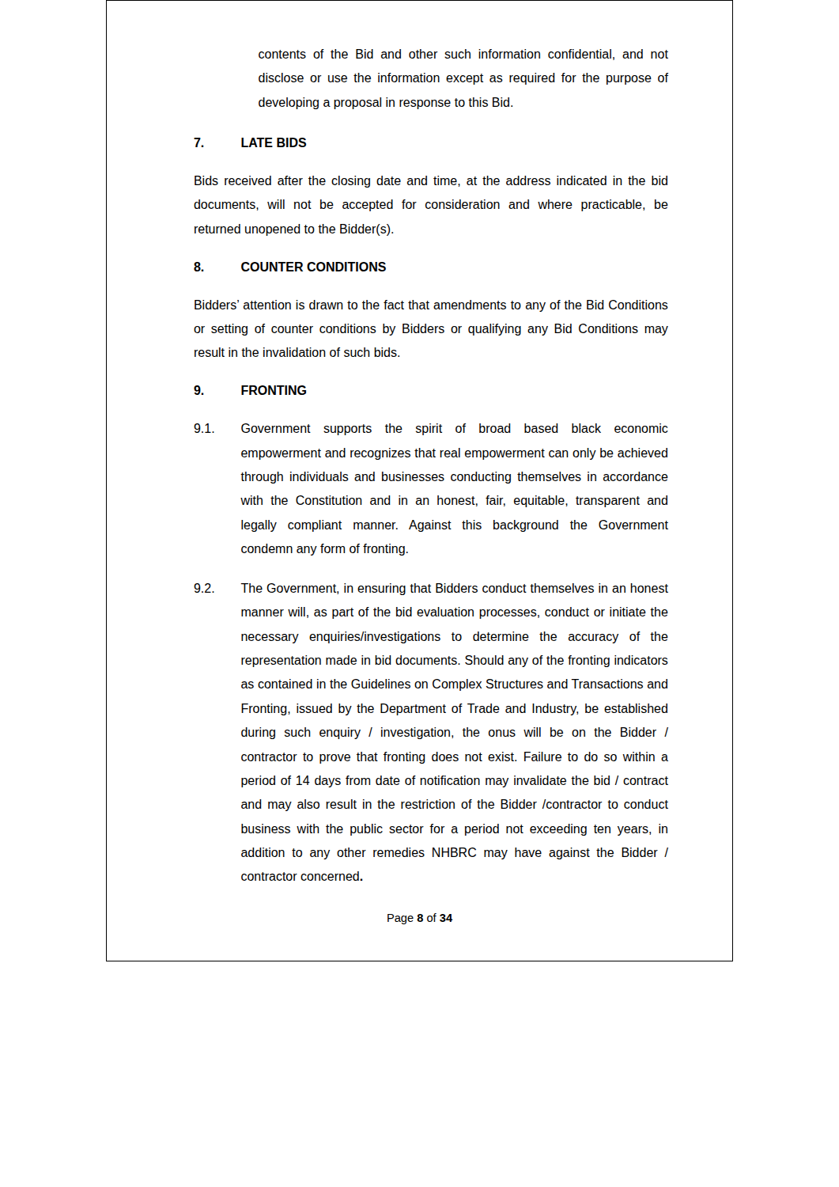contents of the Bid and other such information confidential, and not disclose or use the information except as required for the purpose of developing a proposal in response to this Bid.
7. LATE BIDS
Bids received after the closing date and time, at the address indicated in the bid documents, will not be accepted for consideration and where practicable, be returned unopened to the Bidder(s).
8. COUNTER CONDITIONS
Bidders’ attention is drawn to the fact that amendments to any of the Bid Conditions or setting of counter conditions by Bidders or qualifying any Bid Conditions may result in the invalidation of such bids.
9. FRONTING
9.1. Government supports the spirit of broad based black economic empowerment and recognizes that real empowerment can only be achieved through individuals and businesses conducting themselves in accordance with the Constitution and in an honest, fair, equitable, transparent and legally compliant manner. Against this background the Government condemn any form of fronting.
9.2. The Government, in ensuring that Bidders conduct themselves in an honest manner will, as part of the bid evaluation processes, conduct or initiate the necessary enquiries/investigations to determine the accuracy of the representation made in bid documents. Should any of the fronting indicators as contained in the Guidelines on Complex Structures and Transactions and Fronting, issued by the Department of Trade and Industry, be established during such enquiry / investigation, the onus will be on the Bidder / contractor to prove that fronting does not exist. Failure to do so within a period of 14 days from date of notification may invalidate the bid / contract and may also result in the restriction of the Bidder /contractor to conduct business with the public sector for a period not exceeding ten years, in addition to any other remedies NHBRC may have against the Bidder / contractor concerned.
Page 8 of 34